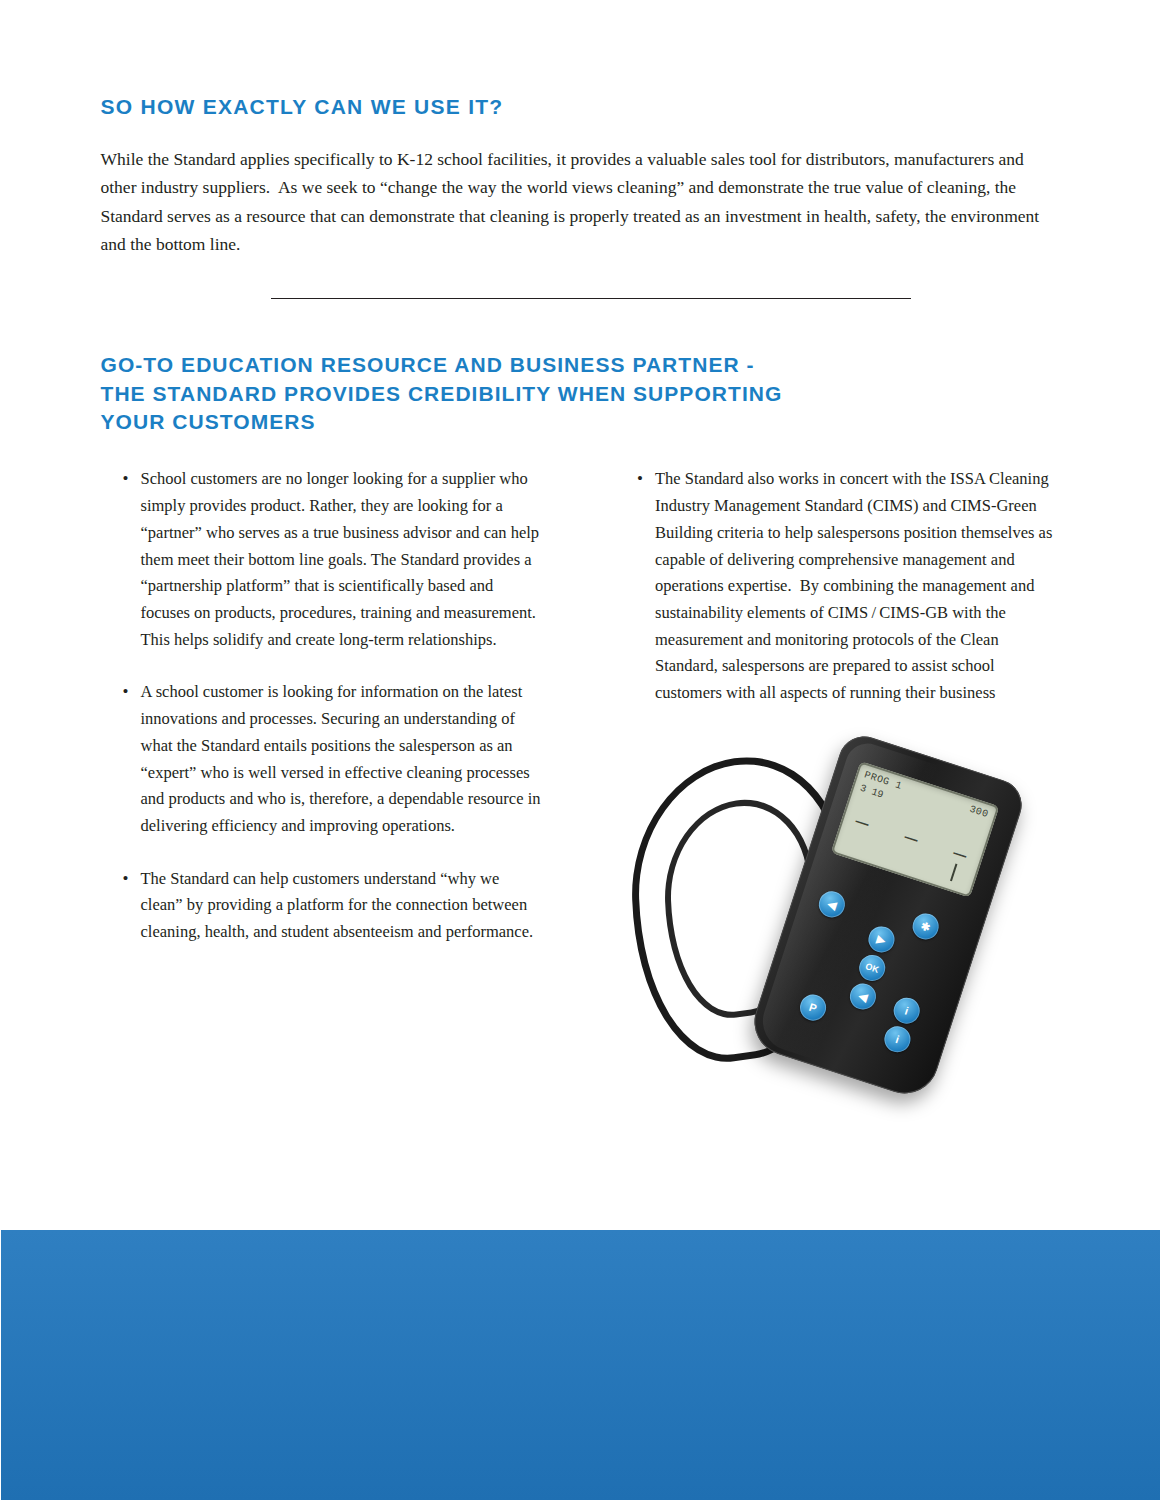So How Exactly Can We Use It?
While the Standard applies specifically to K-12 school facilities, it provides a valuable sales tool for distributors, manufacturers and other industry suppliers. As we seek to “change the way the world views cleaning” and demonstrate the true value of cleaning, the Standard serves as a resource that can demonstrate that cleaning is properly treated as an investment in health, safety, the environment and the bottom line.
Go-To Education Resource and Business Partner -
The Standard Provides Credibility When Supporting
Your Customers
School customers are no longer looking for a supplier who simply provides product. Rather, they are looking for a “partner” who serves as a true business advisor and can help them meet their bottom line goals. The Standard provides a “partnership platform” that is scientifically based and focuses on products, procedures, training and measurement. This helps solidify and create long-term relationships.
A school customer is looking for information on the latest innovations and processes. Securing an understanding of what the Standard entails positions the salesperson as an “expert” who is well versed in effective cleaning processes and products and who is, therefore, a dependable resource in delivering efficiency and improving operations.
The Standard can help customers understand “why we clean” by providing a platform for the connection between cleaning, health, and student absenteeism and performance.
The Standard also works in concert with the ISSA Cleaning Industry Management Standard (CIMS) and CIMS-Green Building criteria to help salespersons position themselves as capable of delivering comprehensive management and operations expertise. By combining the management and sustainability elements of CIMS / CIMS-GB with the measurement and monitoring protocols of the Clean Standard, salespersons are prepared to assist school customers with all aspects of running their business
PROG 1300
3 19
———
◀
✱
▶
OK
◀
i
P
i